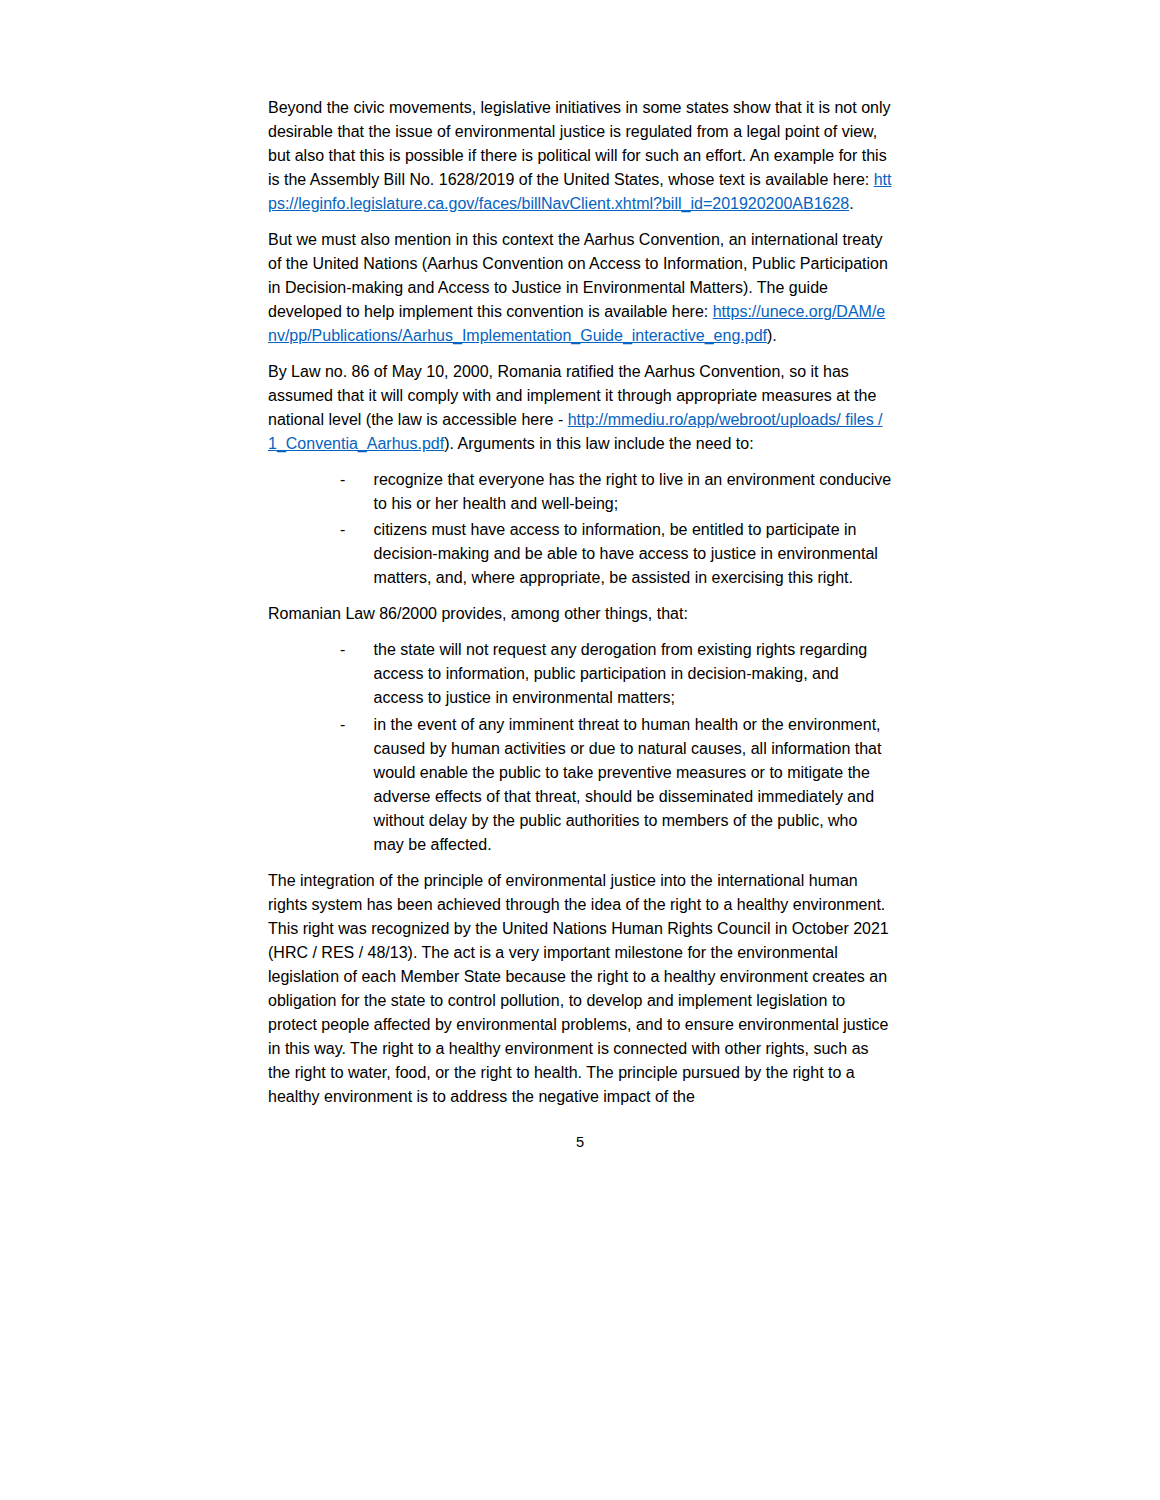Beyond the civic movements, legislative initiatives in some states show that it is not only desirable that the issue of environmental justice is regulated from a legal point of view, but also that this is possible if there is political will for such an effort. An example for this is the Assembly Bill No. 1628/2019 of the United States, whose text is available here: https://leginfo.legislature.ca.gov/faces/billNavClient.xhtml?bill_id=201920200AB1628.
But we must also mention in this context the Aarhus Convention, an international treaty of the United Nations (Aarhus Convention on Access to Information, Public Participation in Decision-making and Access to Justice in Environmental Matters). The guide developed to help implement this convention is available here: https://unece.org/DAM/env/pp/Publications/Aarhus_Implementation_Guide_interactive_eng.pdf).
By Law no. 86 of May 10, 2000, Romania ratified the Aarhus Convention, so it has assumed that it will comply with and implement it through appropriate measures at the national level (the law is accessible here - http://mmediu.ro/app/webroot/uploads/ files / 1_Conventia_Aarhus.pdf). Arguments in this law include the need to:
recognize that everyone has the right to live in an environment conducive to his or her health and well-being;
citizens must have access to information, be entitled to participate in decision-making and be able to have access to justice in environmental matters, and, where appropriate, be assisted in exercising this right.
Romanian Law 86/2000 provides, among other things, that:
the state will not request any derogation from existing rights regarding access to information, public participation in decision-making, and access to justice in environmental matters;
in the event of any imminent threat to human health or the environment, caused by human activities or due to natural causes, all information that would enable the public to take preventive measures or to mitigate the adverse effects of that threat, should be disseminated immediately and without delay by the public authorities to members of the public, who may be affected.
The integration of the principle of environmental justice into the international human rights system has been achieved through the idea of the right to a healthy environment. This right was recognized by the United Nations Human Rights Council in October 2021 (HRC / RES / 48/13). The act is a very important milestone for the environmental legislation of each Member State because the right to a healthy environment creates an obligation for the state to control pollution, to develop and implement legislation to protect people affected by environmental problems, and to ensure environmental justice in this way. The right to a healthy environment is connected with other rights, such as the right to water, food, or the right to health. The principle pursued by the right to a healthy environment is to address the negative impact of the
5